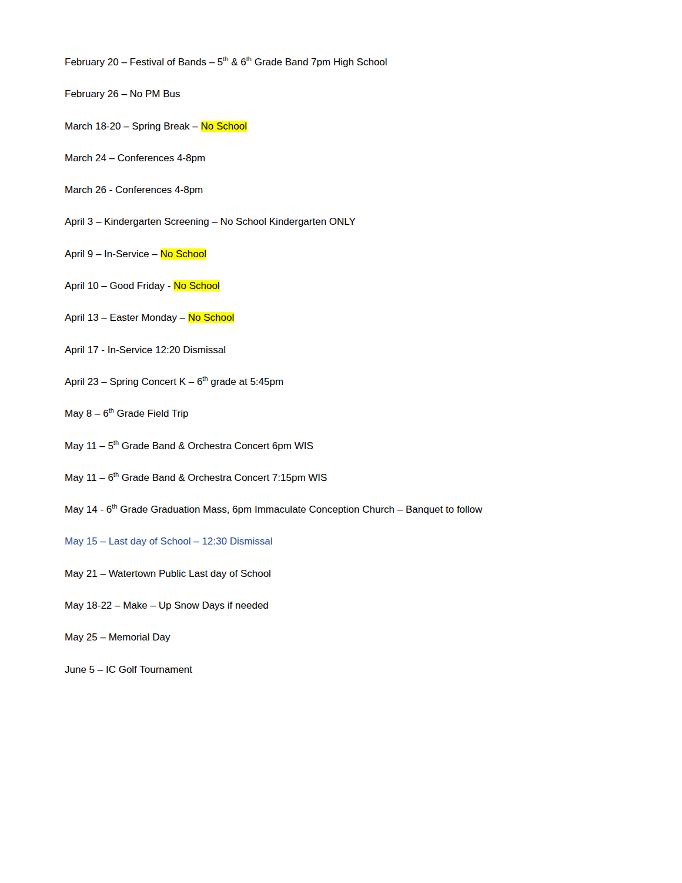February 20 – Festival of Bands – 5th & 6th Grade Band 7pm High School
February 26 – No PM Bus
March 18-20 – Spring Break – No School
March 24 – Conferences 4-8pm
March 26 - Conferences 4-8pm
April 3 – Kindergarten Screening – No School Kindergarten ONLY
April 9 – In-Service – No School
April 10 – Good Friday - No School
April 13 – Easter Monday – No School
April 17 - In-Service 12:20 Dismissal
April 23 – Spring Concert K – 6th grade at 5:45pm
May 8 – 6th Grade Field Trip
May 11 – 5th Grade Band & Orchestra Concert 6pm WIS
May 11 – 6th Grade Band & Orchestra Concert 7:15pm WIS
May 14 - 6th Grade Graduation Mass, 6pm Immaculate Conception Church – Banquet to follow
May 15 – Last day of School – 12:30 Dismissal
May 21 – Watertown Public Last day of School
May 18-22 – Make – Up Snow Days if needed
May 25 – Memorial Day
June 5 – IC Golf Tournament